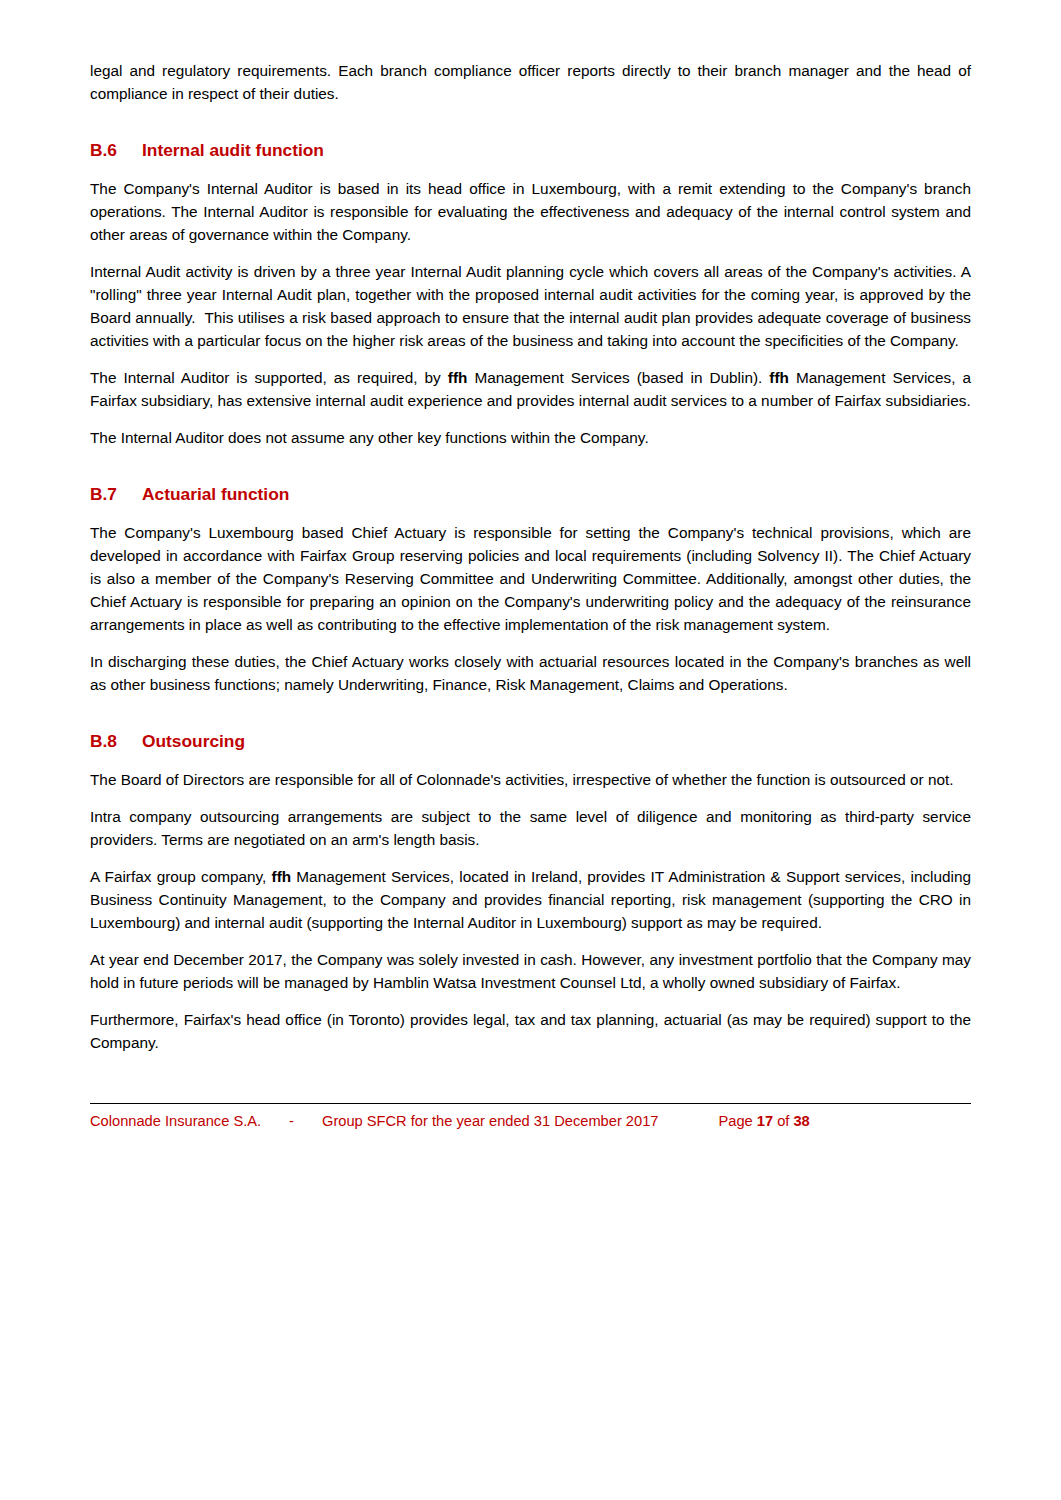legal and regulatory requirements. Each branch compliance officer reports directly to their branch manager and the head of compliance in respect of their duties.
B.6 Internal audit function
The Company's Internal Auditor is based in its head office in Luxembourg, with a remit extending to the Company's branch operations. The Internal Auditor is responsible for evaluating the effectiveness and adequacy of the internal control system and other areas of governance within the Company.
Internal Audit activity is driven by a three year Internal Audit planning cycle which covers all areas of the Company's activities. A "rolling" three year Internal Audit plan, together with the proposed internal audit activities for the coming year, is approved by the Board annually. This utilises a risk based approach to ensure that the internal audit plan provides adequate coverage of business activities with a particular focus on the higher risk areas of the business and taking into account the specificities of the Company.
The Internal Auditor is supported, as required, by ffh Management Services (based in Dublin). ffh Management Services, a Fairfax subsidiary, has extensive internal audit experience and provides internal audit services to a number of Fairfax subsidiaries.
The Internal Auditor does not assume any other key functions within the Company.
B.7 Actuarial function
The Company's Luxembourg based Chief Actuary is responsible for setting the Company's technical provisions, which are developed in accordance with Fairfax Group reserving policies and local requirements (including Solvency II). The Chief Actuary is also a member of the Company's Reserving Committee and Underwriting Committee. Additionally, amongst other duties, the Chief Actuary is responsible for preparing an opinion on the Company's underwriting policy and the adequacy of the reinsurance arrangements in place as well as contributing to the effective implementation of the risk management system.
In discharging these duties, the Chief Actuary works closely with actuarial resources located in the Company's branches as well as other business functions; namely Underwriting, Finance, Risk Management, Claims and Operations.
B.8 Outsourcing
The Board of Directors are responsible for all of Colonnade's activities, irrespective of whether the function is outsourced or not.
Intra company outsourcing arrangements are subject to the same level of diligence and monitoring as third-party service providers. Terms are negotiated on an arm's length basis.
A Fairfax group company, ffh Management Services, located in Ireland, provides IT Administration & Support services, including Business Continuity Management, to the Company and provides financial reporting, risk management (supporting the CRO in Luxembourg) and internal audit (supporting the Internal Auditor in Luxembourg) support as may be required.
At year end December 2017, the Company was solely invested in cash. However, any investment portfolio that the Company may hold in future periods will be managed by Hamblin Watsa Investment Counsel Ltd, a wholly owned subsidiary of Fairfax.
Furthermore, Fairfax's head office (in Toronto) provides legal, tax and tax planning, actuarial (as may be required) support to the Company.
Colonnade Insurance S.A. - Group SFCR for the year ended 31 December 2017 Page 17 of 38